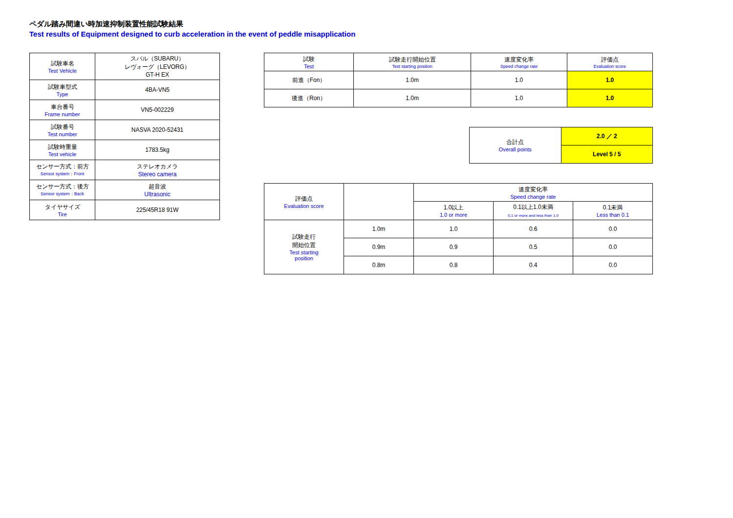ペダル踏み間違い時加速抑制装置性能試験結果
Test results of Equipment designed to curb acceleration in the event of peddle misapplication
| 試験車名 Test Vehicle | スバル（SUBARU） レヴォーグ（LEVORG） GT-H EX |
| 試験車型式 Type | 4BA-VN5 |
| 車台番号 Frame number | VN5-002229 |
| 試験番号 Test number | NASVA 2020-52431 |
| 試験時重量 Test vehicle | 1783.5kg |
| センサー方式：前方 Sensor system：Front | ステレオカメラ Stereo camera |
| センサー方式：後方 Sensor system：Back | 超音波 Ultrasonic |
| タイヤサイズ Tire | 225/45R18 91W |
| 試験 Test | 試験走行開始位置 Test starting position | 速度変化率 Speed change rate | 評価点 Evaluation score |
| --- | --- | --- | --- |
| 前進（Fon） | 1.0m | 1.0 | 1.0 |
| 後進（Ron） | 1.0m | 1.0 | 1.0 |
| 合計点 Overall points | 2.0 ／ 2 |
| Level 5 / 5 |
| 評価点 Evaluation score | | 速度変化率 Speed change rate |
| --- | --- | --- |
| 1.0以上 1.0 or more | 0.1以上1.0未満 0.1 or more and less than 1.0 | 0.1未満 Less than 0.1 |
| 試験走行 開始位置 Test starting position | 1.0m | 1.0 | 0.6 | 0.0 |
| 0.9m | 0.9 | 0.5 | 0.0 |
| 0.8m | 0.8 | 0.4 | 0.0 |